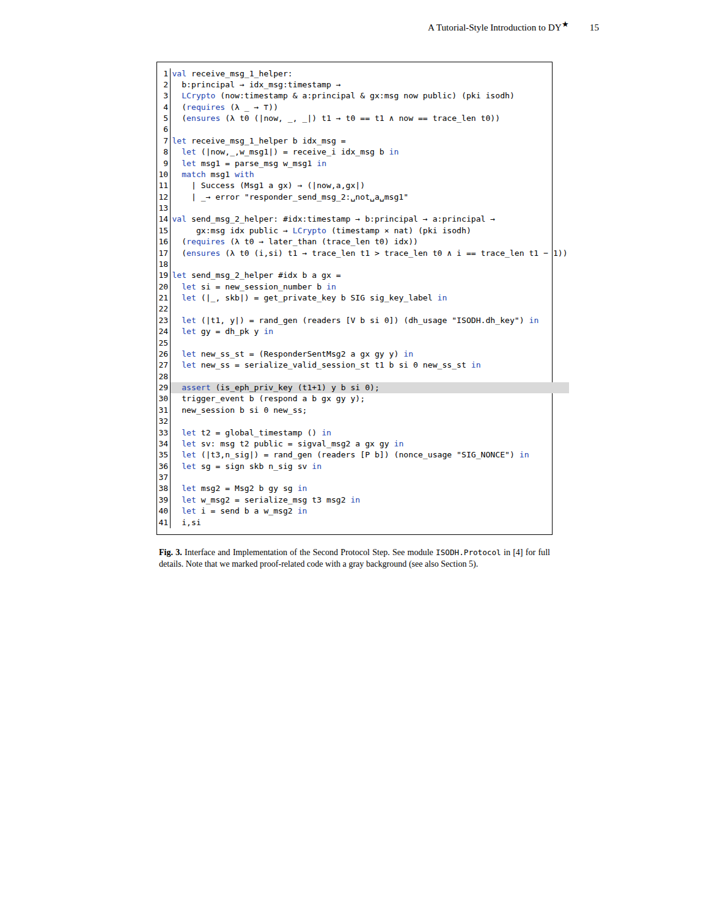A Tutorial-Style Introduction to DY★ 15
| 1 | val receive_msg_1_helper: |
| 2 | b:principal → idx_msg:timestamp → |
| 3 | LCrypto (now:timestamp & a:principal & gx:msg now public) (pki isodh) |
| 4 | ( requires (λ _ → ⊤)) |
| 5 | ( ensures (λ t0 (/now, _, _/) t1 → t0 == t1 ∧ now == trace_len t0)) |
| 6 | |
| 7 | let receive_msg_1_helper b idx_msg = |
| 8 | let (/now,_,w_msg1/) = receive_i idx_msg b in |
| 9 | let msg1 = parse_msg w_msg1 in |
| 10 | match msg1 with |
| 11 | / Success (Msg1 a gx) → (/now,a,gx/) |
| 12 | / _→ error "responder_send_msg_2:␣not␣a␣msg1" |
| 13 | |
| 14 | val send_msg_2_helper: #idx:timestamp → b:principal → a:principal → |
| 15 | gx:msg idx public → LCrypto (timestamp × nat) (pki isodh) |
| 16 | ( requires (λ t0 → later_than (trace_len t0) idx)) |
| 17 | ( ensures (λ t0 (i,si) t1 → trace_len t1 > trace_len t0 ∧ i == trace_len t1 − 1)) |
| 18 | |
| 19 | let send_msg_2_helper #idx b a gx = |
| 20 | let si = new_session_number b in |
| 21 | let (/_, skb/) = get_private_key b SIG sig_key_label in |
| 22 | |
| 23 | let (/t1, y/) = rand_gen (readers [V b si 0]) (dh_usage "ISODH.dh_key" ) in |
| 24 | let gy = dh_pk y in |
| 25 | |
| 26 | let new_ss_st = (ResponderSentMsg2 a gx gy y) in |
| 27 | let new_ss = serialize_valid_session_st t1 b si 0 new_ss_st in |
| 28 | |
| 29 | assert (is_eph_priv_key (t1+1) y b si 0); |
| 30 | trigger_event b (respond a b gx gy y); |
| 31 | new_session b si 0 new_ss; |
| 32 | |
| 33 | let t2 = global_timestamp () in |
| 34 | let sv: msg t2 public = sigval_msg2 a gx gy in |
| 35 | let (/t3,n_sig/) = rand_gen (readers [P b]) (nonce_usage "SIG_NONCE" ) in |
| 36 | let sg = sign skb n_sig sv in |
| 37 | |
| 38 | let msg2 = Msg2 b gy sg in |
| 39 | let w_msg2 = serialize_msg t3 msg2 in |
| 40 | let i = send b a w_msg2 in |
| 41 | i,si |
Fig. 3. Interface and Implementation of the Second Protocol Step. See module ISODH.Protocol in [4] for full details. Note that we marked proof-related code with a gray background (see also Section 5).